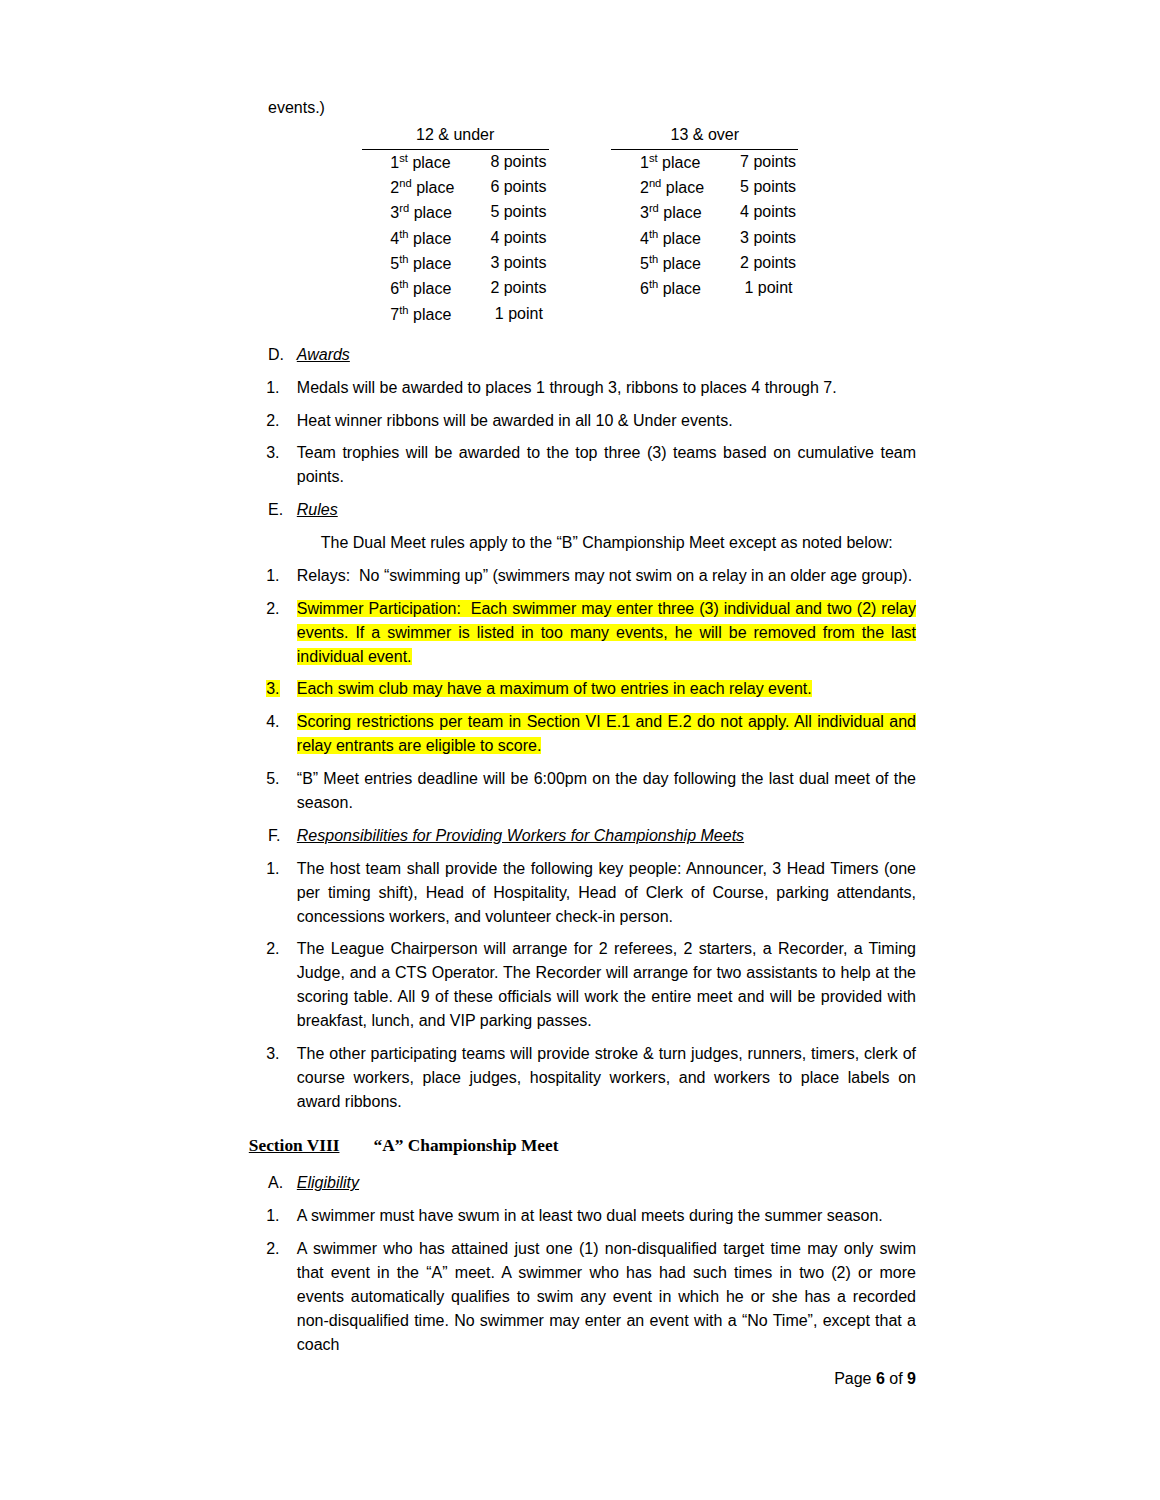events.)
| 12 & under | | 13 & over |
| 1 st place | 8 points | | 1 st place | 7 points |
| 2 nd place | 6 points | | 2 nd place | 5 points |
| 3 rd place | 5 points | | 3 rd place | 4 points |
| 4 th place | 4 points | | 4 th place | 3 points |
| 5 th place | 3 points | | 5 th place | 2 points |
| 6 th place | 2 points | | 6 th place | 1 point |
| 7 th place | 1 point | | | |
D.
Awards
1.
Medals will be awarded to places 1 through 3, ribbons to places 4 through 7.
2.
Heat winner ribbons will be awarded in all 10 & Under events.
3.
Team trophies will be awarded to the top three (3) teams based on cumulative team points.
E.
Rules
The Dual Meet rules apply to the “B” Championship Meet except as noted below:
1.
Relays: No “swimming up” (swimmers may not swim on a relay in an older age group).
2.
Swimmer Participation: Each swimmer may enter three (3) individual and two (2) relay events. If a swimmer is listed in too many events, he will be removed from the last individual event.
3.
Each swim club may have a maximum of two entries in each relay event.
4.
Scoring restrictions per team in Section VI E.1 and E.2 do not apply. All individual and relay entrants are eligible to score.
5.
“B” Meet entries deadline will be 6:00pm on the day following the last dual meet of the season.
F.
Responsibilities for Providing Workers for Championship Meets
1.
The host team shall provide the following key people: Announcer, 3 Head Timers (one per timing shift), Head of Hospitality, Head of Clerk of Course, parking attendants, concessions workers, and volunteer check-in person.
2.
The League Chairperson will arrange for 2 referees, 2 starters, a Recorder, a Timing Judge, and a CTS Operator. The Recorder will arrange for two assistants to help at the scoring table. All 9 of these officials will work the entire meet and will be provided with breakfast, lunch, and VIP parking passes.
3.
The other participating teams will provide stroke & turn judges, runners, timers, clerk of course workers, place judges, hospitality workers, and workers to place labels on award ribbons.
Section VIII
“A” Championship Meet
A.
Eligibility
1.
A swimmer must have swum in at least two dual meets during the summer season.
2.
A swimmer who has attained just one (1) non-disqualified target time may only swim that event in the “A” meet. A swimmer who has had such times in two (2) or more events automatically qualifies to swim any event in which he or she has a recorded non-disqualified time. No swimmer may enter an event with a “No Time”, except that a coach
Page 6 of 9